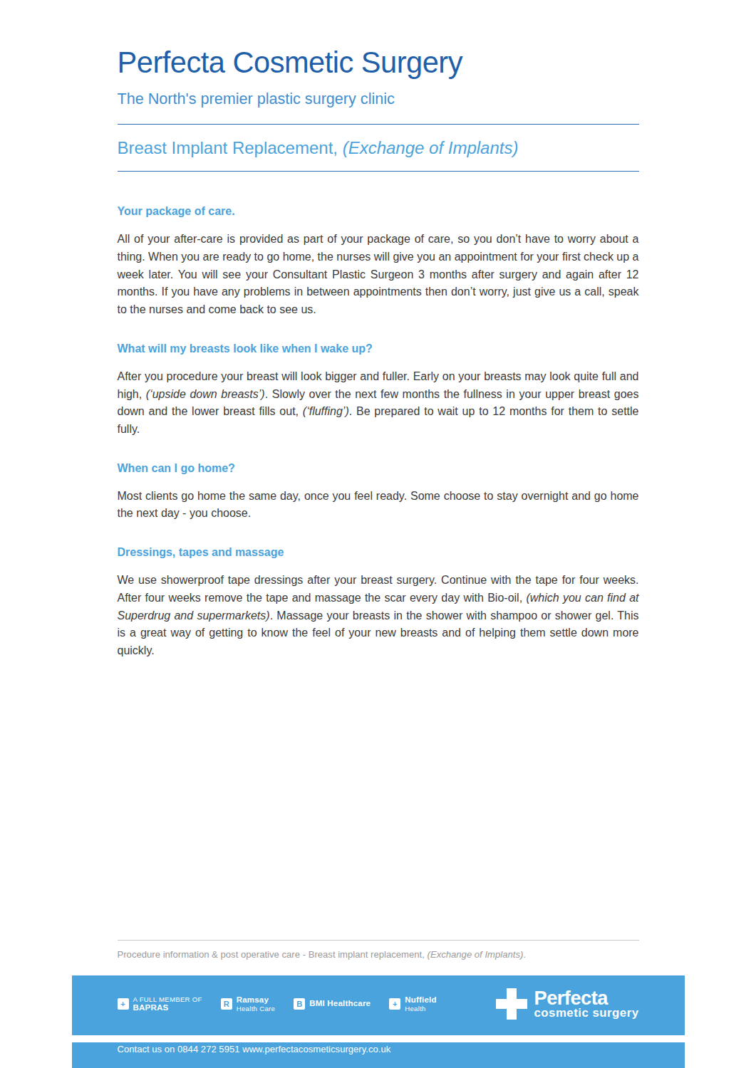Perfecta Cosmetic Surgery
The North's premier plastic surgery clinic
Breast Implant Replacement, (Exchange of Implants)
Your package of care.
All of your after-care is provided as part of your package of care, so you don’t have to worry about a thing. When you are ready to go home, the nurses will give you an appointment for your first check up a week later. You will see your Consultant Plastic Surgeon 3 months after surgery and again after 12 months. If you have any problems in between appointments then don’t worry, just give us a call, speak to the nurses and come back to see us.
What will my breasts look like when I wake up?
After you procedure your breast will look bigger and fuller. Early on your breasts may look quite full and high, (‘upside down breasts’). Slowly over the next few months the fullness in your upper breast goes down and the lower breast fills out, (‘fluffing’). Be prepared to wait up to 12 months for them to settle fully.
When can I go home?
Most clients go home the same day, once you feel ready. Some choose to stay overnight and go home the next day - you choose.
Dressings, tapes and massage
We use showerproof tape dressings after your breast surgery. Continue with the tape for four weeks. After four weeks remove the tape and massage the scar every day with Bio-oil, (which you can find at Superdrug and supermarkets). Massage your breasts in the shower with shampoo or shower gel. This is a great way of getting to know the feel of your new breasts and of helping them settle down more quickly.
Procedure information & post operative care - Breast implant replacement, (Exchange of Implants).
+A FULL MEMBER OF BAPRAS RRamsay Health Care BBMI Healthcare +Nuffield Health
Perfecta cosmetic surgery
Contact us on 0844 272 5951 www.perfectacosmeticsurgery.co.uk